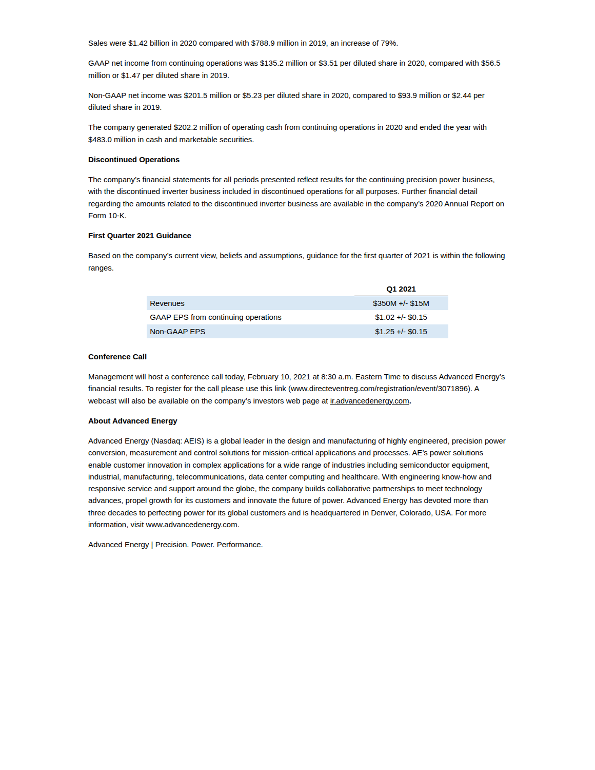Sales were $1.42 billion in 2020 compared with $788.9 million in 2019, an increase of 79%.
GAAP net income from continuing operations was $135.2 million or $3.51 per diluted share in 2020, compared with $56.5 million or $1.47 per diluted share in 2019.
Non-GAAP net income was $201.5 million or $5.23 per diluted share in 2020, compared to $93.9 million or $2.44 per diluted share in 2019.
The company generated $202.2 million of operating cash from continuing operations in 2020 and ended the year with $483.0 million in cash and marketable securities.
Discontinued Operations
The company’s financial statements for all periods presented reflect results for the continuing precision power business, with the discontinued inverter business included in discontinued operations for all purposes. Further financial detail regarding the amounts related to the discontinued inverter business are available in the company’s 2020 Annual Report on Form 10-K.
First Quarter 2021 Guidance
Based on the company’s current view, beliefs and assumptions, guidance for the first quarter of 2021 is within the following ranges.
| | Q1 2021 |
| --- | --- |
| Revenues | $350M +/- $15M |
| GAAP EPS from continuing operations | $1.02 +/- $0.15 |
| Non-GAAP EPS | $1.25 +/- $0.15 |
Conference Call
Management will host a conference call today, February 10, 2021 at 8:30 a.m. Eastern Time to discuss Advanced Energy’s financial results. To register for the call please use this link (www.directeventreg.com/registration/event/3071896). A webcast will also be available on the company’s investors web page at ir.advancedenergy.com.
About Advanced Energy
Advanced Energy (Nasdaq: AEIS) is a global leader in the design and manufacturing of highly engineered, precision power conversion, measurement and control solutions for mission-critical applications and processes. AE’s power solutions enable customer innovation in complex applications for a wide range of industries including semiconductor equipment, industrial, manufacturing, telecommunications, data center computing and healthcare. With engineering know-how and responsive service and support around the globe, the company builds collaborative partnerships to meet technology advances, propel growth for its customers and innovate the future of power. Advanced Energy has devoted more than three decades to perfecting power for its global customers and is headquartered in Denver, Colorado, USA. For more information, visit www.advancedenergy.com.
Advanced Energy | Precision. Power. Performance.